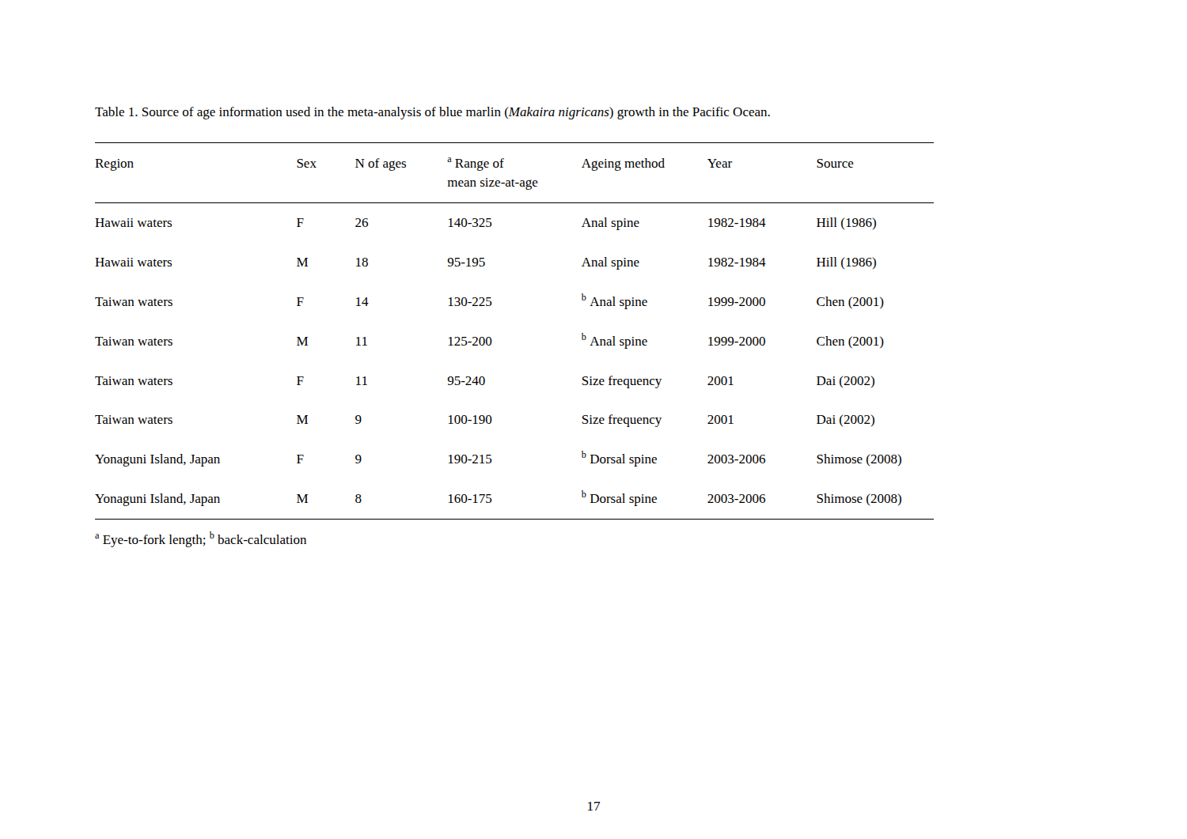Table 1. Source of age information used in the meta-analysis of blue marlin (Makaira nigricans) growth in the Pacific Ocean.
| Region | Sex | N of ages | a Range of mean size-at-age | Ageing method | Year | Source |
| --- | --- | --- | --- | --- | --- | --- |
| Hawaii waters | F | 26 | 140-325 | Anal spine | 1982-1984 | Hill (1986) |
| Hawaii waters | M | 18 | 95-195 | Anal spine | 1982-1984 | Hill (1986) |
| Taiwan waters | F | 14 | 130-225 | b Anal spine | 1999-2000 | Chen (2001) |
| Taiwan waters | M | 11 | 125-200 | b Anal spine | 1999-2000 | Chen (2001) |
| Taiwan waters | F | 11 | 95-240 | Size frequency | 2001 | Dai (2002) |
| Taiwan waters | M | 9 | 100-190 | Size frequency | 2001 | Dai (2002) |
| Yonaguni Island, Japan | F | 9 | 190-215 | b Dorsal spine | 2003-2006 | Shimose (2008) |
| Yonaguni Island, Japan | M | 8 | 160-175 | b Dorsal spine | 2003-2006 | Shimose (2008) |
a Eye-to-fork length; b back-calculation
17